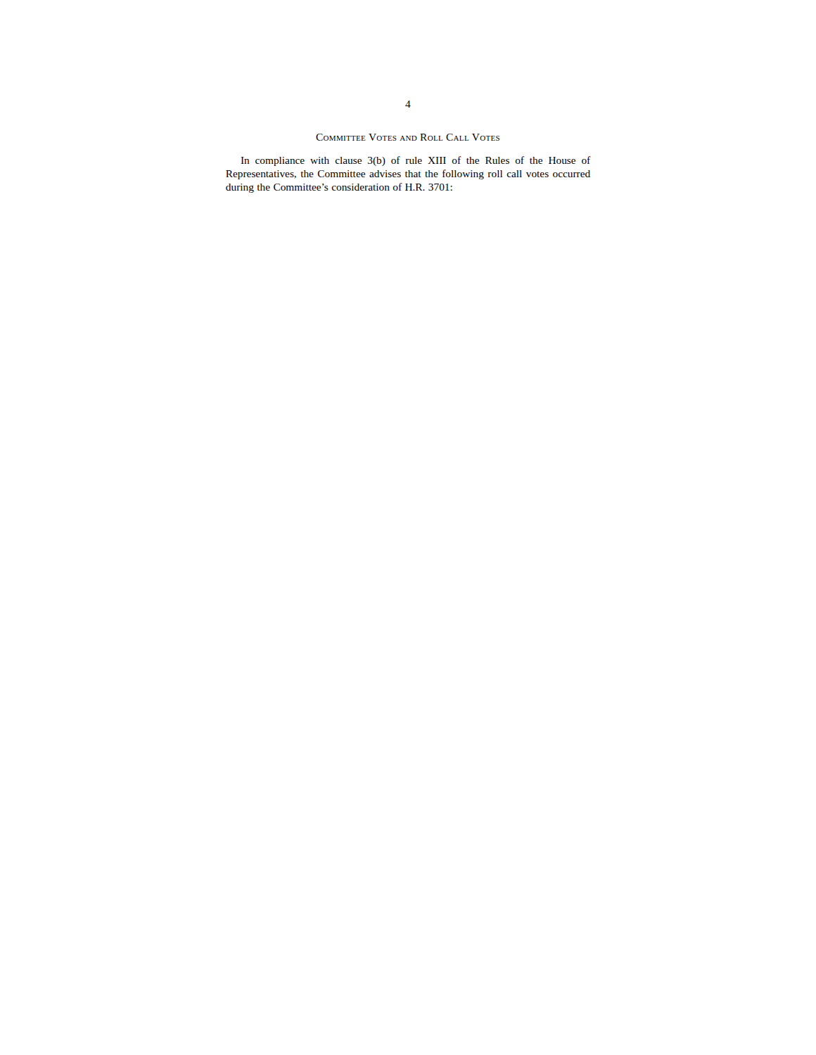4
Committee Votes and Roll Call Votes
In compliance with clause 3(b) of rule XIII of the Rules of the House of Representatives, the Committee advises that the following roll call votes occurred during the Committee’s consideration of H.R. 3701: